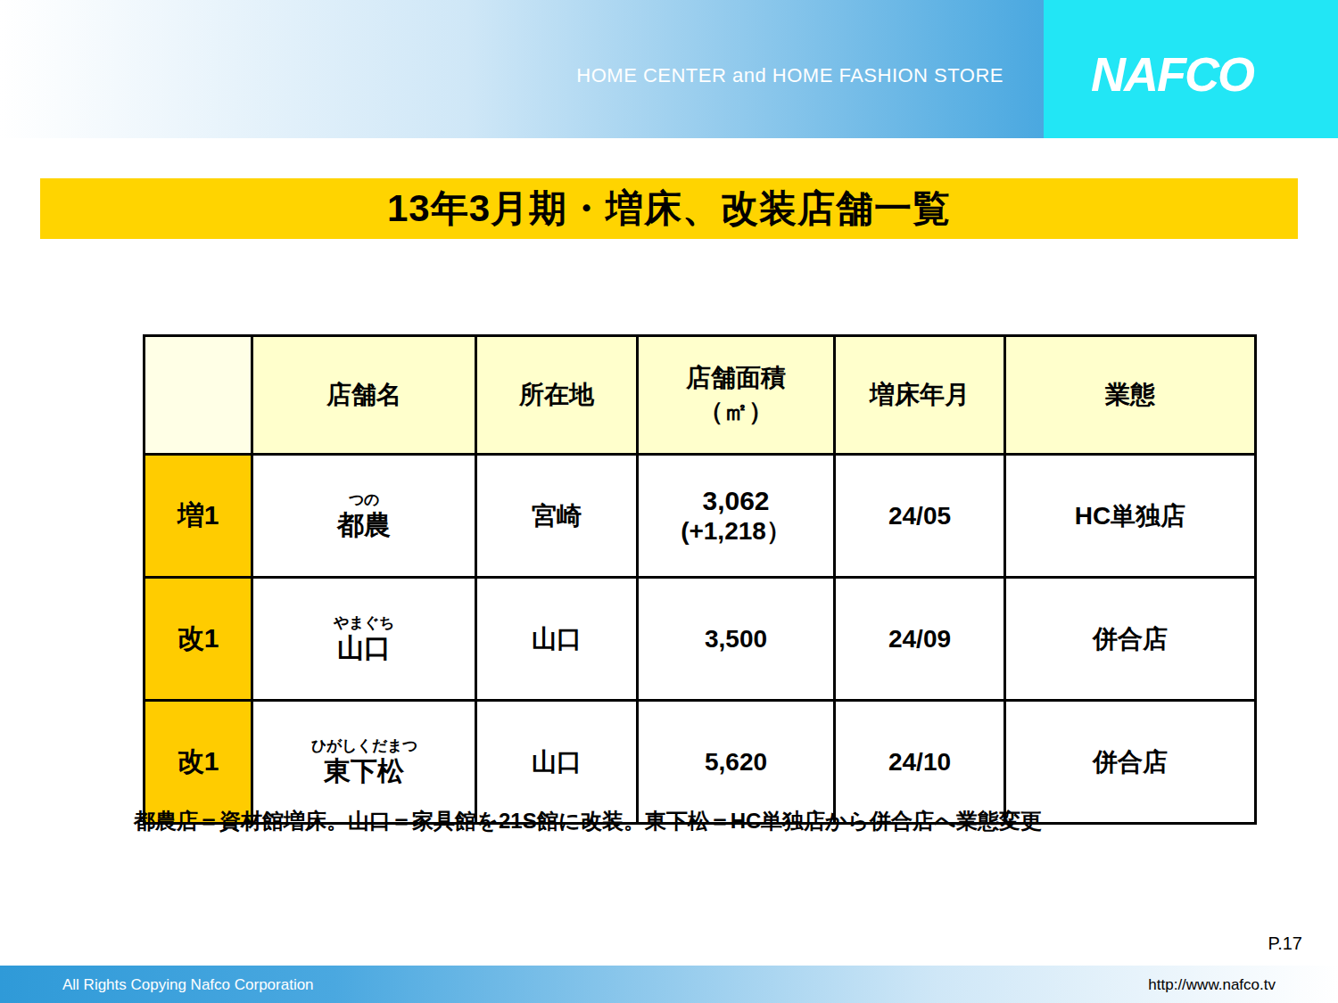HOME CENTER and HOME FASHION STORE
NAFCO
13年3月期・増床、改装店舗一覧
| | 店舗名 | 所在地 | 店舗面積 （㎡） | 増床年月 | 業態 |
| --- | --- | --- | --- | --- | --- |
| 増1 | つの 都農 | 宮崎 | 3,062 (+1,218） | 24/05 | HC単独店 |
| 改1 | やまぐち 山口 | 山口 | 3,500 | 24/09 | 併合店 |
| 改1 | ひがしくだまつ 東下松 | 山口 | 5,620 | 24/10 | 併合店 |
都農店＝資材館増床。山口＝家具館を21S館に改装。東下松＝HC単独店から併合店へ業態変更
P.17
All Rights Copying Nafco Corporation
http://www.nafco.tv